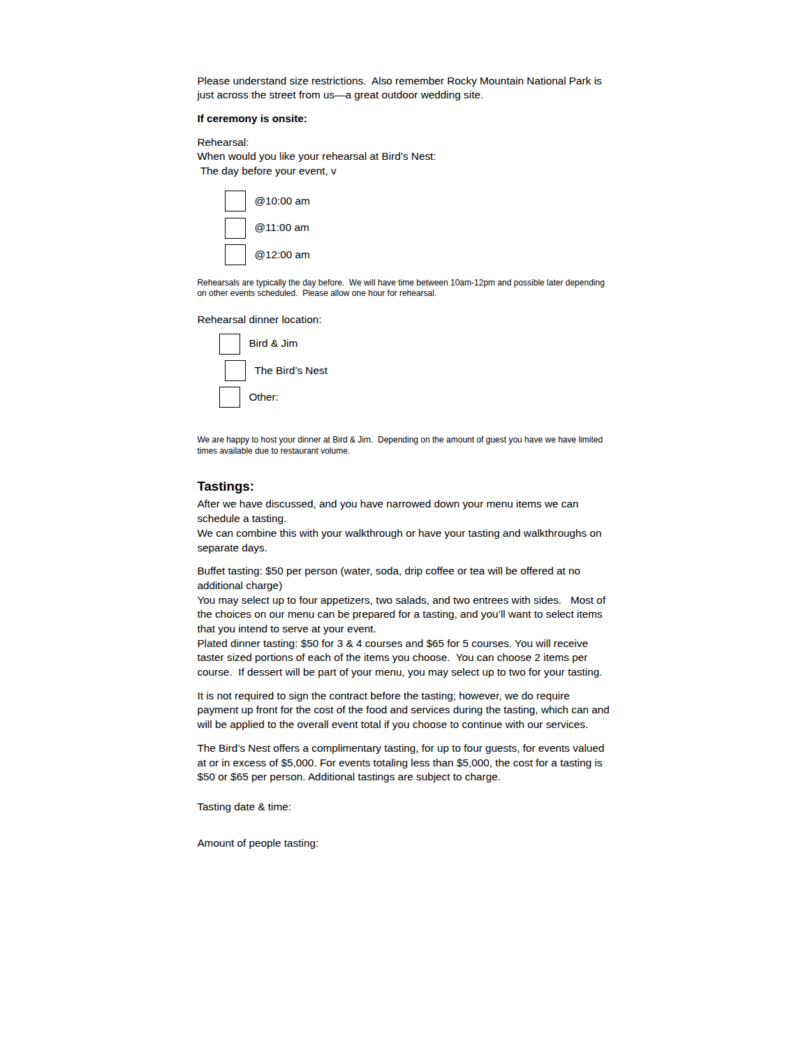Please understand size restrictions. Also remember Rocky Mountain National Park is just across the street from us—a great outdoor wedding site.
If ceremony is onsite:
Rehearsal:
When would you like your rehearsal at Bird’s Nest:
The day before your event, v
@10:00 am
@11:00 am
@12:00 am
Rehearsals are typically the day before. We will have time between 10am-12pm and possible later depending on other events scheduled. Please allow one hour for rehearsal.
Rehearsal dinner location:
Bird & Jim
The Bird’s Nest
Other:
We are happy to host your dinner at Bird & Jim. Depending on the amount of guest you have we have limited times available due to restaurant volume.
Tastings:
After we have discussed, and you have narrowed down your menu items we can schedule a tasting.
We can combine this with your walkthrough or have your tasting and walkthroughs on separate days.
Buffet tasting: $50 per person (water, soda, drip coffee or tea will be offered at no additional charge)
You may select up to four appetizers, two salads, and two entrees with sides. Most of the choices on our menu can be prepared for a tasting, and you’ll want to select items that you intend to serve at your event.
Plated dinner tasting: $50 for 3 & 4 courses and $65 for 5 courses. You will receive taster sized portions of each of the items you choose. You can choose 2 items per course. If dessert will be part of your menu, you may select up to two for your tasting.
It is not required to sign the contract before the tasting; however, we do require payment up front for the cost of the food and services during the tasting, which can and will be applied to the overall event total if you choose to continue with our services.
The Bird’s Nest offers a complimentary tasting, for up to four guests, for events valued at or in excess of $5,000. For events totaling less than $5,000, the cost for a tasting is $50 or $65 per person. Additional tastings are subject to charge.
Tasting date & time:
Amount of people tasting: